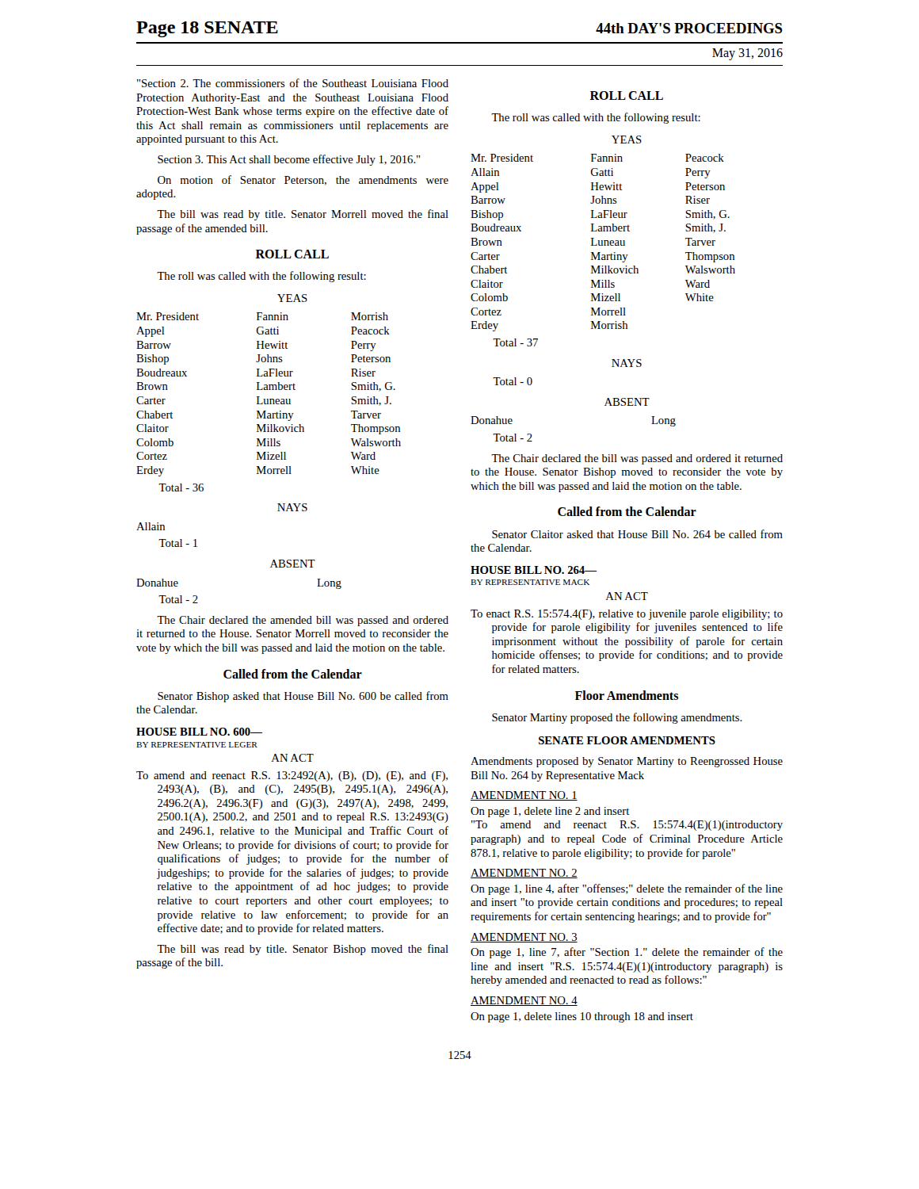Page 18 SENATE
44th DAY'S PROCEEDINGS
May 31, 2016
"Section 2. The commissioners of the Southeast Louisiana Flood Protection Authority-East and the Southeast Louisiana Flood Protection-West Bank whose terms expire on the effective date of this Act shall remain as commissioners until replacements are appointed pursuant to this Act.
Section 3. This Act shall become effective July 1, 2016."
On motion of Senator Peterson, the amendments were adopted.
The bill was read by title. Senator Morrell moved the final passage of the amended bill.
ROLL CALL
The roll was called with the following result:
YEAS
| Mr. President | Fannin | Morrish |
| Appel | Gatti | Peacock |
| Barrow | Hewitt | Perry |
| Bishop | Johns | Peterson |
| Boudreaux | LaFleur | Riser |
| Brown | Lambert | Smith, G. |
| Carter | Luneau | Smith, J. |
| Chabert | Martiny | Tarver |
| Claitor | Milkovich | Thompson |
| Colomb | Mills | Walsworth |
| Cortez | Mizell | Ward |
| Erdey | Morrell | White |
Total - 36
NAYS
| Allain | | |
Total - 1
ABSENT
| Donahue | Long | |
Total - 2
The Chair declared the amended bill was passed and ordered it returned to the House. Senator Morrell moved to reconsider the vote by which the bill was passed and laid the motion on the table.
Called from the Calendar
Senator Bishop asked that House Bill No. 600 be called from the Calendar.
HOUSE BILL NO. 600—
BY REPRESENTATIVE LEGER
AN ACT
To amend and reenact R.S. 13:2492(A), (B), (D), (E), and (F), 2493(A), (B), and (C), 2495(B), 2495.1(A), 2496(A), 2496.2(A), 2496.3(F) and (G)(3), 2497(A), 2498, 2499, 2500.1(A), 2500.2, and 2501 and to repeal R.S. 13:2493(G) and 2496.1, relative to the Municipal and Traffic Court of New Orleans; to provide for divisions of court; to provide for qualifications of judges; to provide for the number of judgeships; to provide for the salaries of judges; to provide relative to the appointment of ad hoc judges; to provide relative to court reporters and other court employees; to provide relative to law enforcement; to provide for an effective date; and to provide for related matters.
The bill was read by title. Senator Bishop moved the final passage of the bill.
ROLL CALL
The roll was called with the following result:
YEAS
| Mr. President | Fannin | Peacock |
| Allain | Gatti | Perry |
| Appel | Hewitt | Peterson |
| Barrow | Johns | Riser |
| Bishop | LaFleur | Smith, G. |
| Boudreaux | Lambert | Smith, J. |
| Brown | Luneau | Tarver |
| Carter | Martiny | Thompson |
| Chabert | Milkovich | Walsworth |
| Claitor | Mills | Ward |
| Colomb | Mizell | White |
| Cortez | Morrell | |
| Erdey | Morrish | |
Total - 37
NAYS
Total - 0
ABSENT
| Donahue | Long | |
Total - 2
The Chair declared the bill was passed and ordered it returned to the House. Senator Bishop moved to reconsider the vote by which the bill was passed and laid the motion on the table.
Called from the Calendar
Senator Claitor asked that House Bill No. 264 be called from the Calendar.
HOUSE BILL NO. 264—
BY REPRESENTATIVE MACK
AN ACT
To enact R.S. 15:574.4(F), relative to juvenile parole eligibility; to provide for parole eligibility for juveniles sentenced to life imprisonment without the possibility of parole for certain homicide offenses; to provide for conditions; and to provide for related matters.
Floor Amendments
Senator Martiny proposed the following amendments.
SENATE FLOOR AMENDMENTS
Amendments proposed by Senator Martiny to Reengrossed House Bill No. 264 by Representative Mack
AMENDMENT NO. 1
On page 1, delete line 2 and insert
"To amend and reenact R.S. 15:574.4(E)(1)(introductory paragraph) and to repeal Code of Criminal Procedure Article 878.1, relative to parole eligibility; to provide for parole"
AMENDMENT NO. 2
On page 1, line 4, after "offenses;" delete the remainder of the line and insert "to provide certain conditions and procedures; to repeal requirements for certain sentencing hearings; and to provide for"
AMENDMENT NO. 3
On page 1, line 7, after "Section 1." delete the remainder of the line and insert "R.S. 15:574.4(E)(1)(introductory paragraph) is hereby amended and reenacted to read as follows:"
AMENDMENT NO. 4
On page 1, delete lines 10 through 18 and insert
1254